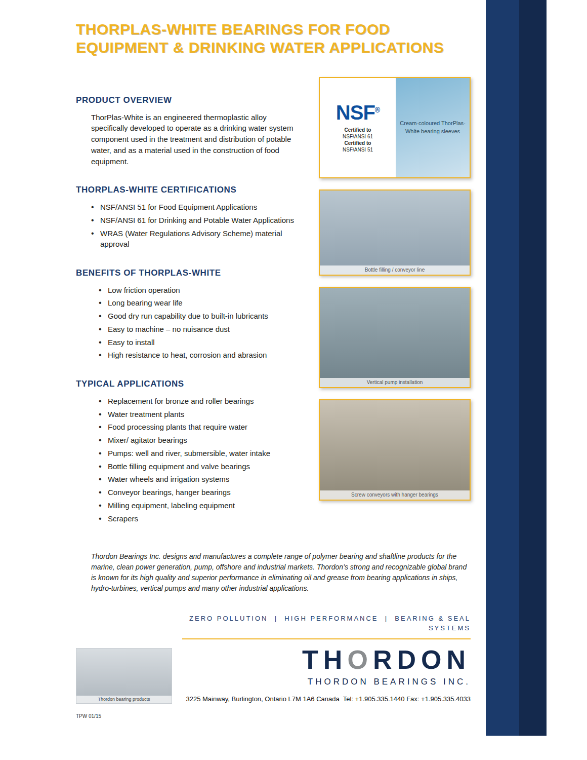ThorPlas-White Bearings for Food
Equipment & Drinking Water Applications
Product Overview
ThorPlas-White is an engineered thermoplastic alloy specifically developed to operate as a drinking water system component used in the treatment and distribution of potable water, and as a material used in the construction of food equipment.
ThorPlas-White Certifications
NSF/ANSI 51 for Food Equipment Applications
NSF/ANSI 61 for Drinking and Potable Water Applications
WRAS (Water Regulations Advisory Scheme) material approval
Benefits of ThorPlas-White
Low friction operation
Long bearing wear life
Good dry run capability due to built-in lubricants
Easy to machine – no nuisance dust
Easy to install
High resistance to heat, corrosion and abrasion
Typical Applications
Replacement for bronze and roller bearings
Water treatment plants
Food processing plants that require water
Mixer/ agitator bearings
Pumps: well and river, submersible, water intake
Bottle filling equipment and valve bearings
Water wheels and irrigation systems
Conveyor bearings, hanger bearings
Milling equipment, labeling equipment
Scrapers
NSF®
Certified to NSF/ANSI 61 Certified to NSF/ANSI 51
Cream-coloured ThorPlas-White bearing sleeves
Bottle filling / conveyor line
Vertical pump installation
Screw conveyors with hanger bearings
Thordon Bearings Inc. designs and manufactures a complete range of polymer bearing and shaftline products for the marine, clean power generation, pump, offshore and industrial markets. Thordon’s strong and recognizable global brand is known for its high quality and superior performance in eliminating oil and grease from bearing applications in ships, hydro-turbines, vertical pumps and many other industrial applications.
Thordon bearing products
ZERO POLLUTION | HIGH PERFORMANCE | BEARING & SEAL SYSTEMS
THORDON
THORDON BEARINGS INC.
3225 Mainway, Burlington, Ontario L7M 1A6 Canada Tel: +1.905.335.1440 Fax: +1.905.335.4033
TPW 01/15